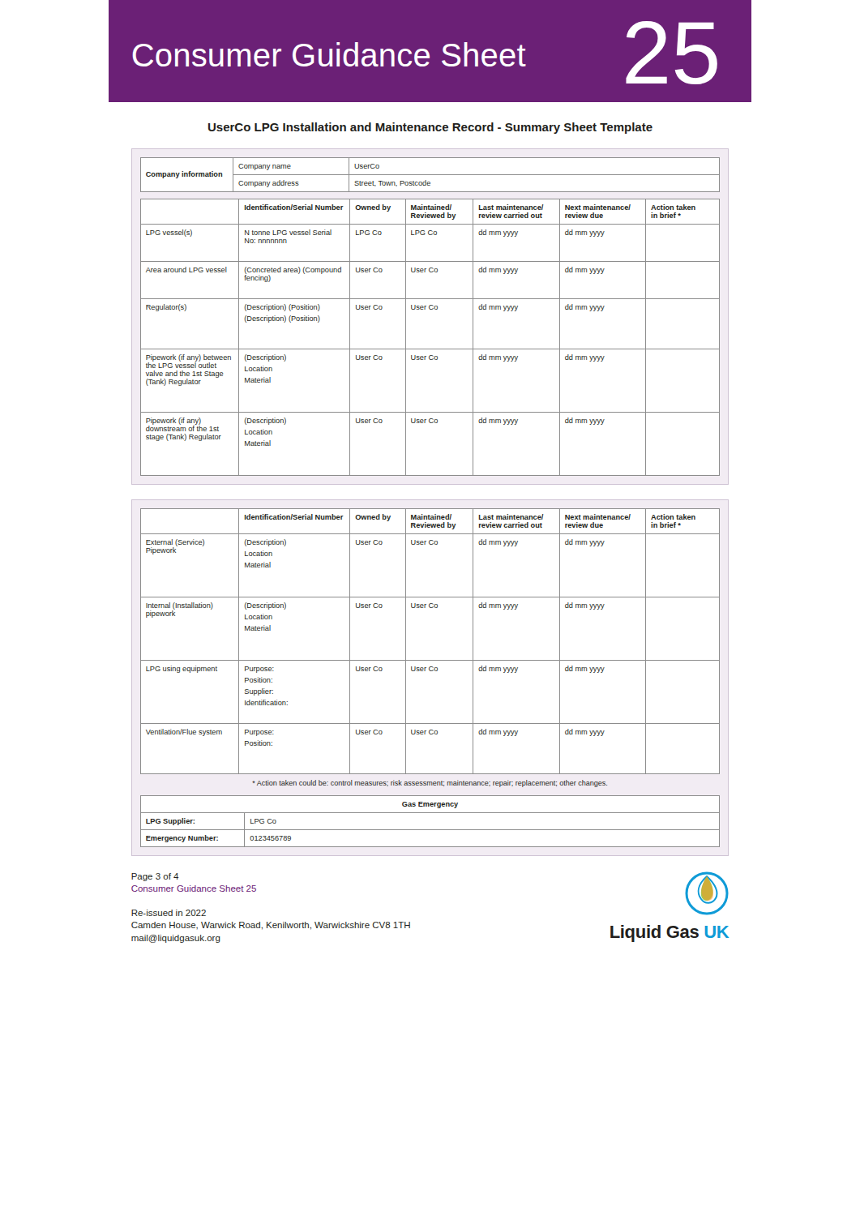Consumer Guidance Sheet
25
UserCo LPG Installation and Maintenance Record - Summary Sheet Template
| Company information | Company name | UserCo |
| Company address | Street, Town, Postcode |
| | Identification/Serial Number | Owned by | Maintained/ Reviewed by | Last maintenance/ review carried out | Next maintenance/ review due | Action taken in brief * |
| --- | --- | --- | --- | --- | --- | --- |
| LPG vessel(s) | N tonne LPG vessel Serial No: nnnnnnn | LPG Co | LPG Co | dd mm yyyy | dd mm yyyy | |
| Area around LPG vessel | (Concreted area) (Compound fencing) | User Co | User Co | dd mm yyyy | dd mm yyyy | |
| Regulator(s) | (Description) (Position) (Description) (Position) | User Co | User Co | dd mm yyyy | dd mm yyyy | |
| Pipework (if any) between the LPG vessel outlet valve and the 1st Stage (Tank) Regulator | (Description) Location Material | User Co | User Co | dd mm yyyy | dd mm yyyy | |
| Pipework (if any) downstream of the 1st stage (Tank) Regulator | (Description) Location Material | User Co | User Co | dd mm yyyy | dd mm yyyy | |
| | Identification/Serial Number | Owned by | Maintained/ Reviewed by | Last maintenance/ review carried out | Next maintenance/ review due | Action taken in brief * |
| --- | --- | --- | --- | --- | --- | --- |
| External (Service) Pipework | (Description) Location Material | User Co | User Co | dd mm yyyy | dd mm yyyy | |
| Internal (Installation) pipework | (Description) Location Material | User Co | User Co | dd mm yyyy | dd mm yyyy | |
| LPG using equipment | Purpose: Position: Supplier: Identification: | User Co | User Co | dd mm yyyy | dd mm yyyy | |
| Ventilation/Flue system | Purpose: Position: | User Co | User Co | dd mm yyyy | dd mm yyyy | |
* Action taken could be: control measures; risk assessment; maintenance; repair; replacement; other changes.
| Gas Emergency |
| --- |
| LPG Supplier: | LPG Co |
| Emergency Number: | 0123456789 |
Page 3 of 4
Consumer Guidance Sheet 25
Re-issued in 2022
Camden House, Warwick Road, Kenilworth, Warwickshire CV8 1TH
mail@liquidgasuk.org
Liquid Gas UK